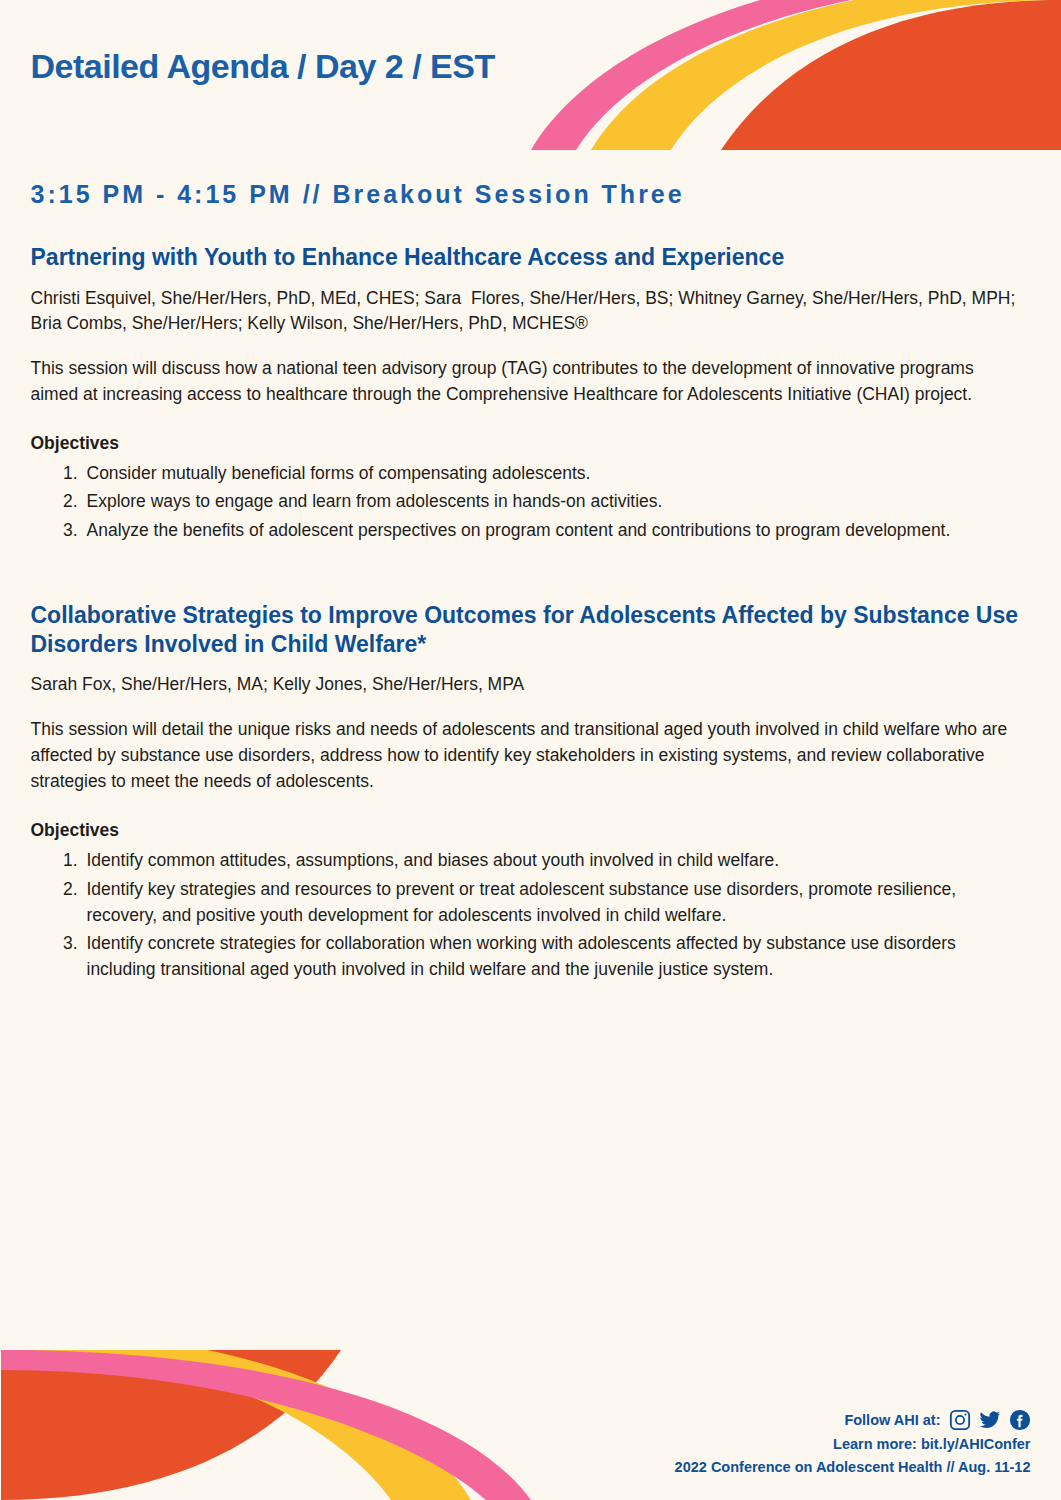Detailed Agenda / Day 2 / EST
3:15 PM - 4:15 PM // Breakout Session Three
Partnering with Youth to Enhance Healthcare Access and Experience
Christi Esquivel, She/Her/Hers, PhD, MEd, CHES; Sara Flores, She/Her/Hers, BS; Whitney Garney, She/Her/Hers, PhD, MPH; Bria Combs, She/Her/Hers; Kelly Wilson, She/Her/Hers, PhD, MCHES®
This session will discuss how a national teen advisory group (TAG) contributes to the development of innovative programs aimed at increasing access to healthcare through the Comprehensive Healthcare for Adolescents Initiative (CHAI) project.
Objectives
Consider mutually beneficial forms of compensating adolescents.
Explore ways to engage and learn from adolescents in hands-on activities.
Analyze the benefits of adolescent perspectives on program content and contributions to program development.
Collaborative Strategies to Improve Outcomes for Adolescents Affected by Substance Use Disorders Involved in Child Welfare*
Sarah Fox, She/Her/Hers, MA; Kelly Jones, She/Her/Hers, MPA
This session will detail the unique risks and needs of adolescents and transitional aged youth involved in child welfare who are affected by substance use disorders, address how to identify key stakeholders in existing systems, and review collaborative strategies to meet the needs of adolescents.
Objectives
Identify common attitudes, assumptions, and biases about youth involved in child welfare.
Identify key strategies and resources to prevent or treat adolescent substance use disorders, promote resilience, recovery, and positive youth development for adolescents involved in child welfare.
Identify concrete strategies for collaboration when working with adolescents affected by substance use disorders including transitional aged youth involved in child welfare and the juvenile justice system.
Follow AHI at:
Learn more: bit.ly/AHIConfer
2022 Conference on Adolescent Health // Aug. 11-12